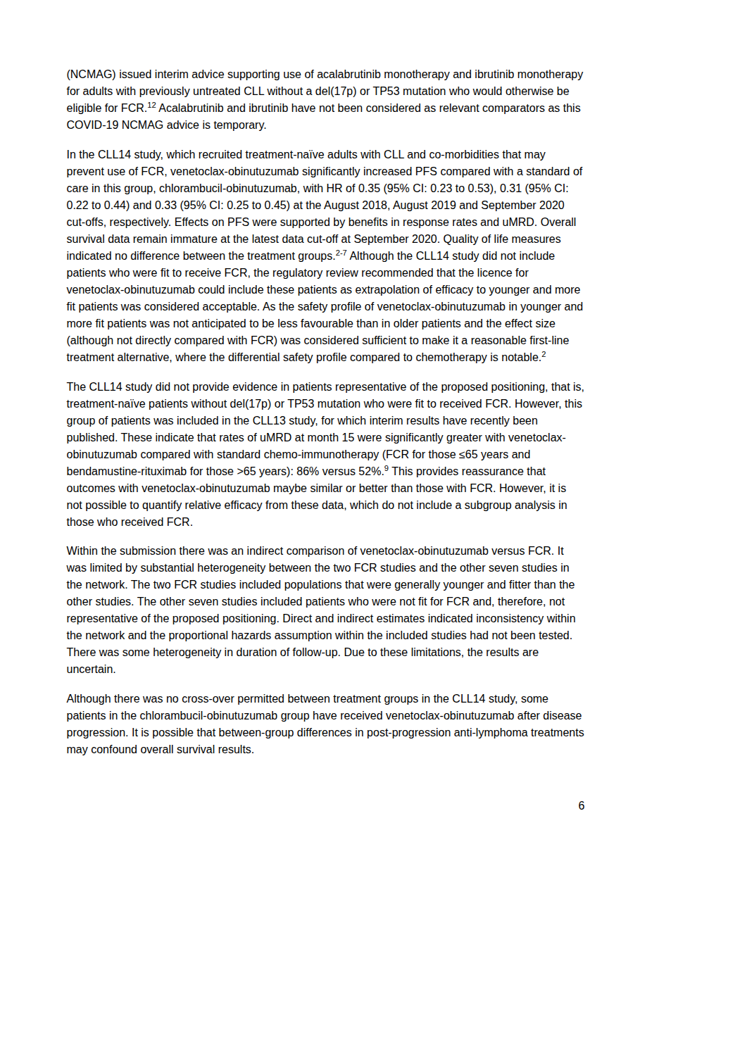(NCMAG) issued interim advice supporting use of acalabrutinib monotherapy and ibrutinib monotherapy for adults with previously untreated CLL without a del(17p) or TP53 mutation who would otherwise be eligible for FCR.12 Acalabrutinib and ibrutinib have not been considered as relevant comparators as this COVID-19 NCMAG advice is temporary.
In the CLL14 study, which recruited treatment-naïve adults with CLL and co-morbidities that may prevent use of FCR, venetoclax-obinutuzumab significantly increased PFS compared with a standard of care in this group, chlorambucil-obinutuzumab, with HR of 0.35 (95% CI: 0.23 to 0.53), 0.31 (95% CI: 0.22 to 0.44) and 0.33 (95% CI: 0.25 to 0.45) at the August 2018, August 2019 and September 2020 cut-offs, respectively. Effects on PFS were supported by benefits in response rates and uMRD. Overall survival data remain immature at the latest data cut-off at September 2020. Quality of life measures indicated no difference between the treatment groups.2-7 Although the CLL14 study did not include patients who were fit to receive FCR, the regulatory review recommended that the licence for venetoclax-obinutuzumab could include these patients as extrapolation of efficacy to younger and more fit patients was considered acceptable. As the safety profile of venetoclax-obinutuzumab in younger and more fit patients was not anticipated to be less favourable than in older patients and the effect size (although not directly compared with FCR) was considered sufficient to make it a reasonable first-line treatment alternative, where the differential safety profile compared to chemotherapy is notable.2
The CLL14 study did not provide evidence in patients representative of the proposed positioning, that is, treatment-naïve patients without del(17p) or TP53 mutation who were fit to received FCR. However, this group of patients was included in the CLL13 study, for which interim results have recently been published. These indicate that rates of uMRD at month 15 were significantly greater with venetoclax-obinutuzumab compared with standard chemo-immunotherapy (FCR for those ≤65 years and bendamustine-rituximab for those >65 years): 86% versus 52%.9 This provides reassurance that outcomes with venetoclax-obinutuzumab maybe similar or better than those with FCR. However, it is not possible to quantify relative efficacy from these data, which do not include a subgroup analysis in those who received FCR.
Within the submission there was an indirect comparison of venetoclax-obinutuzumab versus FCR. It was limited by substantial heterogeneity between the two FCR studies and the other seven studies in the network. The two FCR studies included populations that were generally younger and fitter than the other studies. The other seven studies included patients who were not fit for FCR and, therefore, not representative of the proposed positioning. Direct and indirect estimates indicated inconsistency within the network and the proportional hazards assumption within the included studies had not been tested. There was some heterogeneity in duration of follow-up. Due to these limitations, the results are uncertain.
Although there was no cross-over permitted between treatment groups in the CLL14 study, some patients in the chlorambucil-obinutuzumab group have received venetoclax-obinutuzumab after disease progression. It is possible that between-group differences in post-progression anti-lymphoma treatments may confound overall survival results.
6